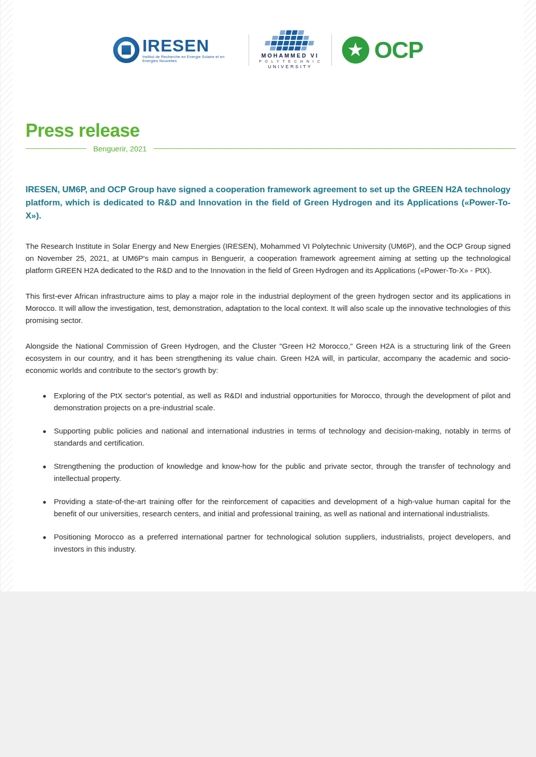IRESEN
Institut de Recherche en Energie Solaire et en Energies Nouvelles
MOHAMMED VI
P O L Y T E C H N I C
UNIVERSITY
OCP
Press release
Benguerir, 2021
IRESEN, UM6P, and OCP Group have signed a cooperation framework agreement to set up the GREEN H2A technology platform, which is dedicated to R&D and Innovation in the field of Green Hydrogen and its Applications («Power-To-X»).
The Research Institute in Solar Energy and New Energies (IRESEN), Mohammed VI Polytechnic University (UM6P), and the OCP Group signed on November 25, 2021, at UM6P's main campus in Benguerir, a cooperation framework agreement aiming at setting up the technological platform GREEN H2A dedicated to the R&D and to the Innovation in the field of Green Hydrogen and its Applications («Power-To-X» - PtX).
This first-ever African infrastructure aims to play a major role in the industrial deployment of the green hydrogen sector and its applications in Morocco. It will allow the investigation, test, demonstration, adaptation to the local context. It will also scale up the innovative technologies of this promising sector.
Alongside the National Commission of Green Hydrogen, and the Cluster "Green H2 Morocco," Green H2A is a structuring link of the Green ecosystem in our country, and it has been strengthening its value chain. Green H2A will, in particular, accompany the academic and socio-economic worlds and contribute to the sector's growth by:
Exploring of the PtX sector's potential, as well as R&DI and industrial opportunities for Morocco, through the development of pilot and demonstration projects on a pre-industrial scale.
Supporting public policies and national and international industries in terms of technology and decision-making, notably in terms of standards and certification.
Strengthening the production of knowledge and know-how for the public and private sector, through the transfer of technology and intellectual property.
Providing a state-of-the-art training offer for the reinforcement of capacities and development of a high-value human capital for the benefit of our universities, research centers, and initial and professional training, as well as national and international industrialists.
Positioning Morocco as a preferred international partner for technological solution suppliers, industrialists, project developers, and investors in this industry.